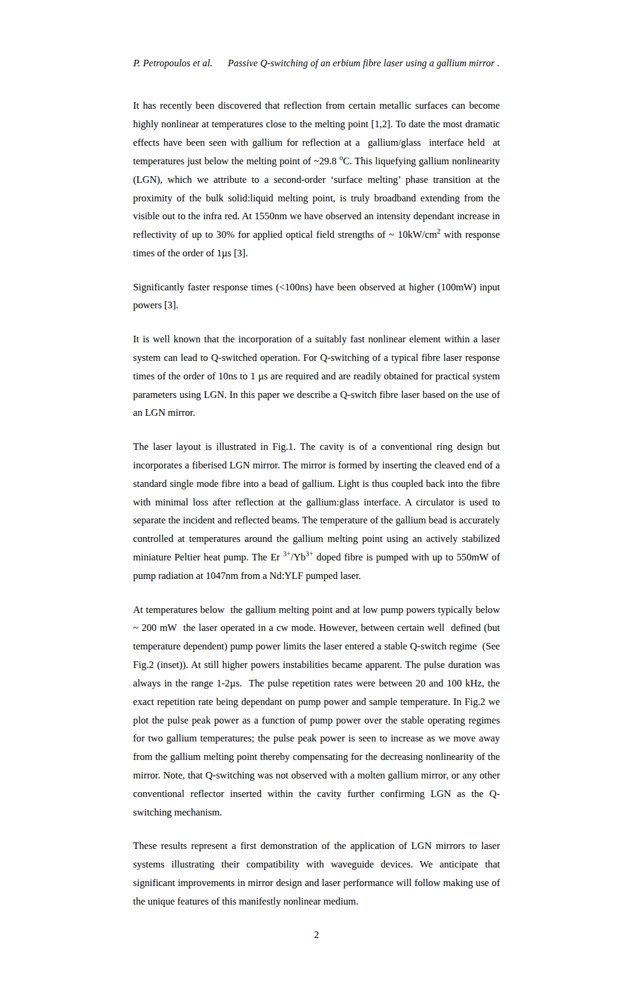P. Petropoulos et al. Passive Q-switching of an erbium fibre laser using a gallium mirror .
It has recently been discovered that reflection from certain metallic surfaces can become highly nonlinear at temperatures close to the melting point [1,2]. To date the most dramatic effects have been seen with gallium for reflection at a gallium/glass interface held at temperatures just below the melting point of ~29.8 oC. This liquefying gallium nonlinearity (LGN), which we attribute to a second-order ‘surface melting’ phase transition at the proximity of the bulk solid:liquid melting point, is truly broadband extending from the visible out to the infra red. At 1550nm we have observed an intensity dependant increase in reflectivity of up to 30% for applied optical field strengths of ~ 10kW/cm2 with response times of the order of 1µs [3].
Significantly faster response times (<100ns) have been observed at higher (100mW) input powers [3].
It is well known that the incorporation of a suitably fast nonlinear element within a laser system can lead to Q-switched operation. For Q-switching of a typical fibre laser response times of the order of 10ns to 1 µs are required and are readily obtained for practical system parameters using LGN. In this paper we describe a Q-switch fibre laser based on the use of an LGN mirror.
The laser layout is illustrated in Fig.1. The cavity is of a conventional ring design but incorporates a fiberised LGN mirror. The mirror is formed by inserting the cleaved end of a standard single mode fibre into a bead of gallium. Light is thus coupled back into the fibre with minimal loss after reflection at the gallium:glass interface. A circulator is used to separate the incident and reflected beams. The temperature of the gallium bead is accurately controlled at temperatures around the gallium melting point using an actively stabilized miniature Peltier heat pump. The Er 3+/Yb3+ doped fibre is pumped with up to 550mW of pump radiation at 1047nm from a Nd:YLF pumped laser.
At temperatures below the gallium melting point and at low pump powers typically below ~ 200 mW the laser operated in a cw mode. However, between certain well defined (but temperature dependent) pump power limits the laser entered a stable Q-switch regime (See Fig.2 (inset)). At still higher powers instabilities became apparent. The pulse duration was always in the range 1-2µs. The pulse repetition rates were between 20 and 100 kHz, the exact repetition rate being dependant on pump power and sample temperature. In Fig.2 we plot the pulse peak power as a function of pump power over the stable operating regimes for two gallium temperatures; the pulse peak power is seen to increase as we move away from the gallium melting point thereby compensating for the decreasing nonlinearity of the mirror. Note, that Q-switching was not observed with a molten gallium mirror, or any other conventional reflector inserted within the cavity further confirming LGN as the Q-switching mechanism.
These results represent a first demonstration of the application of LGN mirrors to laser systems illustrating their compatibility with waveguide devices. We anticipate that significant improvements in mirror design and laser performance will follow making use of the unique features of this manifestly nonlinear medium.
2